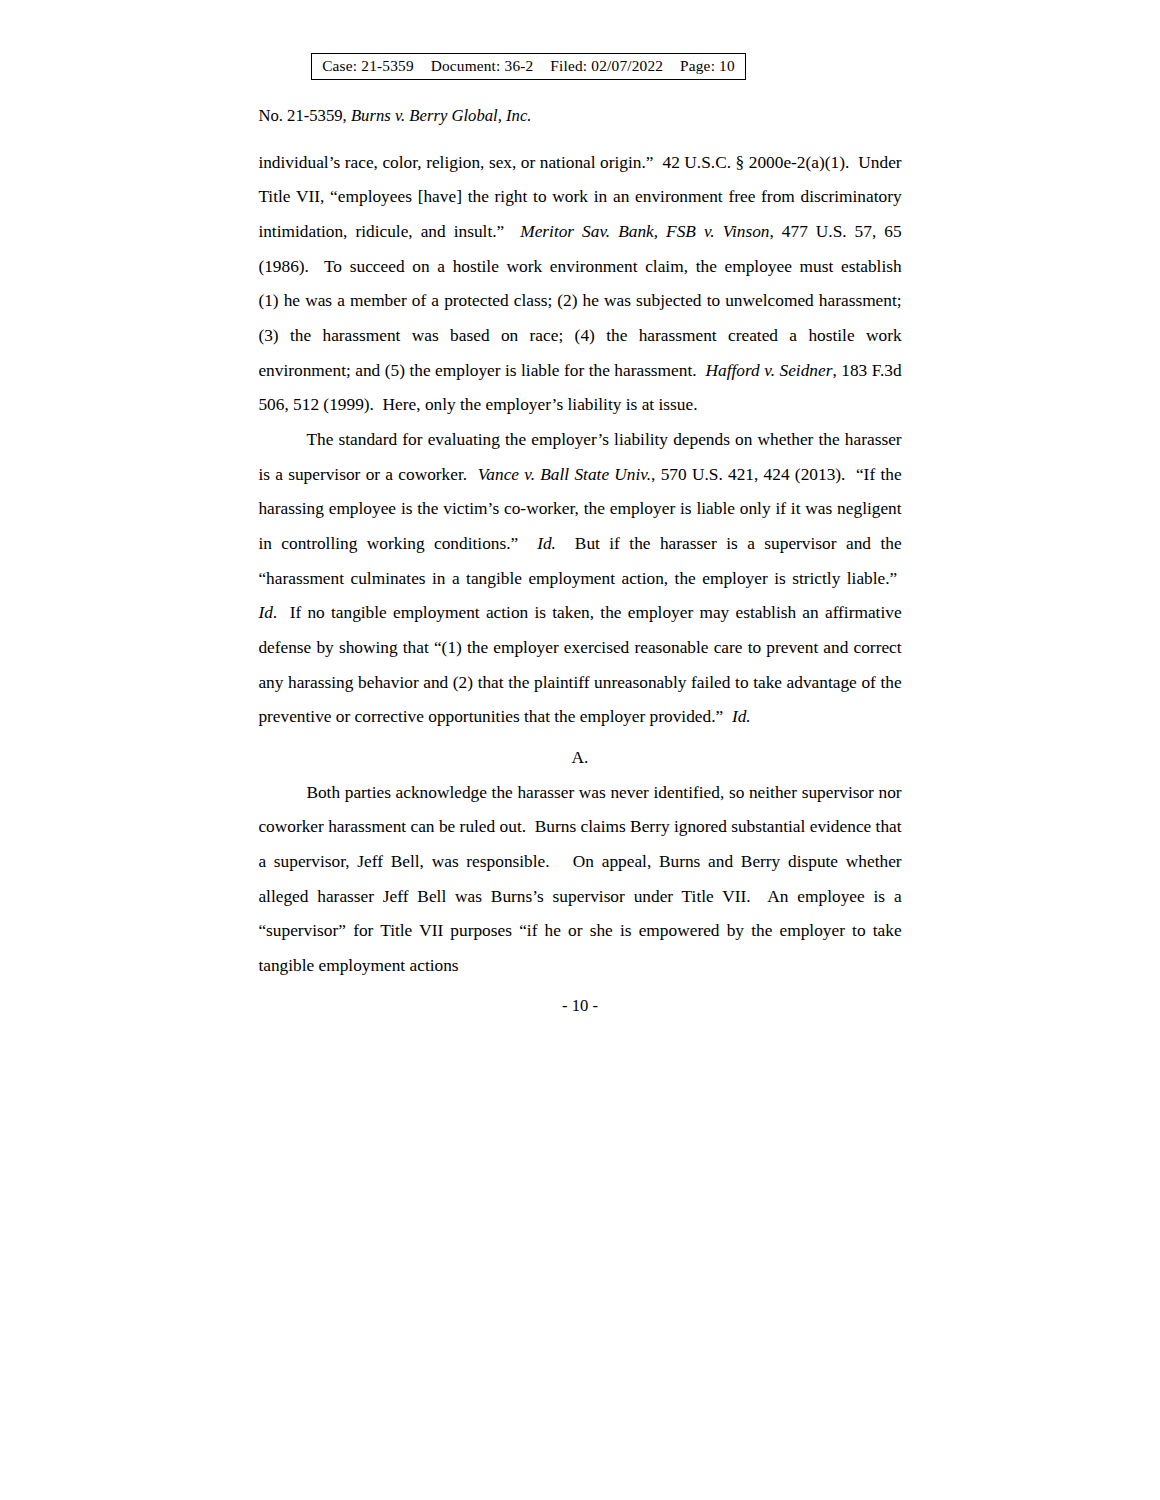Case: 21-5359 Document: 36-2 Filed: 02/07/2022 Page: 10
No. 21-5359, Burns v. Berry Global, Inc.
individual’s race, color, religion, sex, or national origin.” 42 U.S.C. § 2000e-2(a)(1). Under Title VII, “employees [have] the right to work in an environment free from discriminatory intimidation, ridicule, and insult.” Meritor Sav. Bank, FSB v. Vinson, 477 U.S. 57, 65 (1986). To succeed on a hostile work environment claim, the employee must establish (1) he was a member of a protected class; (2) he was subjected to unwelcomed harassment; (3) the harassment was based on race; (4) the harassment created a hostile work environment; and (5) the employer is liable for the harassment. Hafford v. Seidner, 183 F.3d 506, 512 (1999). Here, only the employer’s liability is at issue.
The standard for evaluating the employer’s liability depends on whether the harasser is a supervisor or a coworker. Vance v. Ball State Univ., 570 U.S. 421, 424 (2013). “If the harassing employee is the victim’s co-worker, the employer is liable only if it was negligent in controlling working conditions.” Id. But if the harasser is a supervisor and the “harassment culminates in a tangible employment action, the employer is strictly liable.” Id. If no tangible employment action is taken, the employer may establish an affirmative defense by showing that “(1) the employer exercised reasonable care to prevent and correct any harassing behavior and (2) that the plaintiff unreasonably failed to take advantage of the preventive or corrective opportunities that the employer provided.” Id.
A.
Both parties acknowledge the harasser was never identified, so neither supervisor nor coworker harassment can be ruled out. Burns claims Berry ignored substantial evidence that a supervisor, Jeff Bell, was responsible. On appeal, Burns and Berry dispute whether alleged harasser Jeff Bell was Burns’s supervisor under Title VII. An employee is a “supervisor” for Title VII purposes “if he or she is empowered by the employer to take tangible employment actions
- 10 -